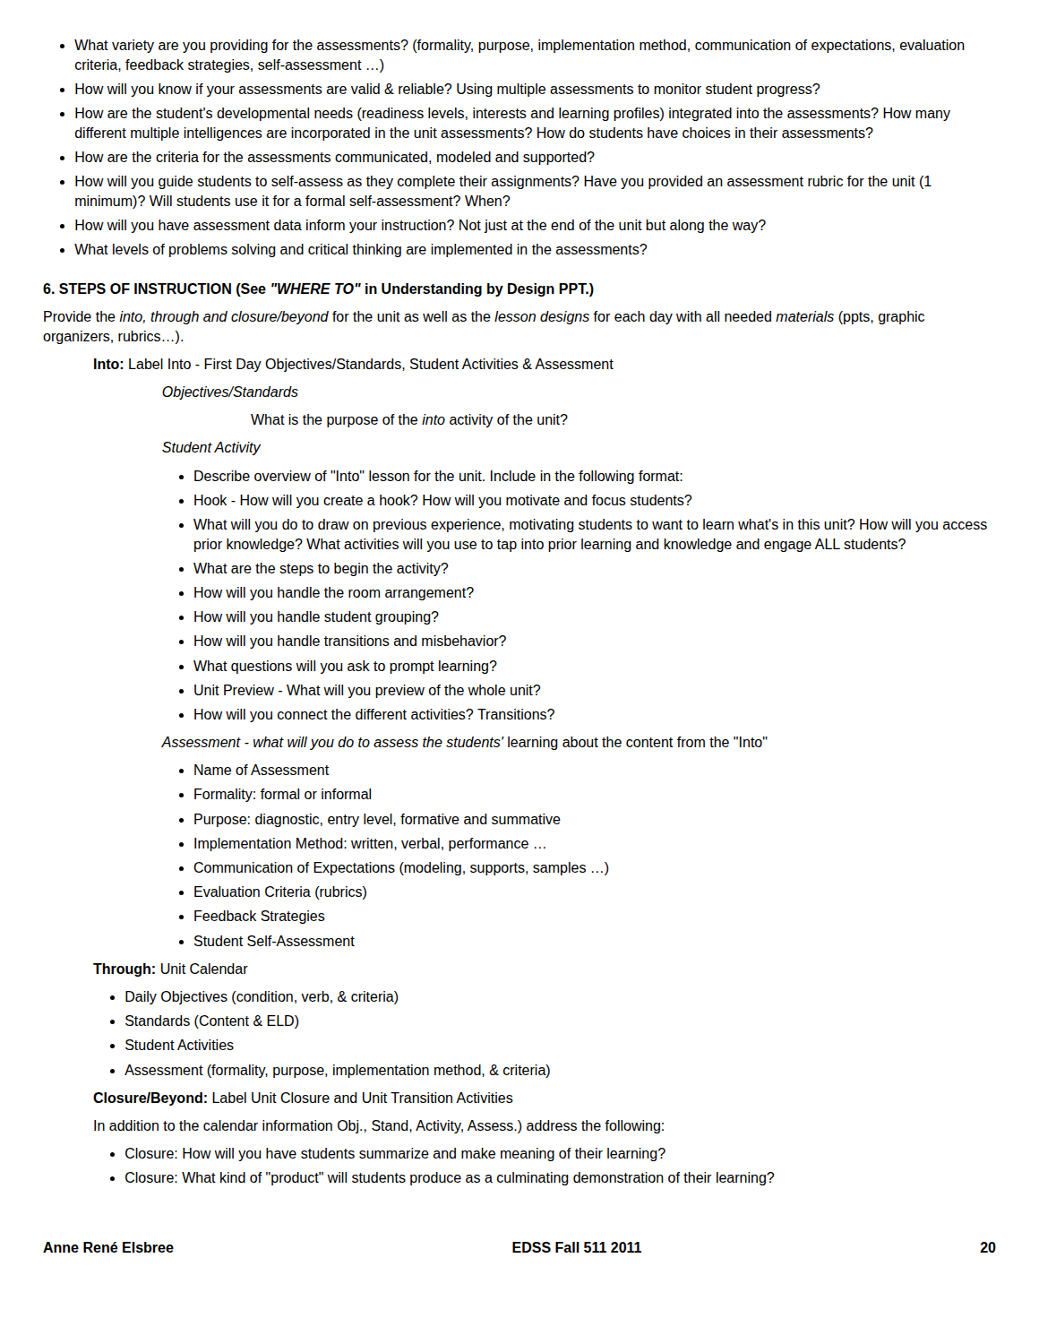What variety are you providing for the assessments? (formality, purpose, implementation method, communication of expectations, evaluation criteria, feedback strategies, self-assessment …)
How will you know if your assessments are valid & reliable? Using multiple assessments to monitor student progress?
How are the student's developmental needs (readiness levels, interests and learning profiles) integrated into the assessments? How many different multiple intelligences are incorporated in the unit assessments? How do students have choices in their assessments?
How are the criteria for the assessments communicated, modeled and supported?
How will you guide students to self-assess as they complete their assignments? Have you provided an assessment rubric for the unit (1 minimum)? Will students use it for a formal self-assessment? When?
How will you have assessment data inform your instruction? Not just at the end of the unit but along the way?
What levels of problems solving and critical thinking are implemented in the assessments?
6. STEPS OF INSTRUCTION (See "WHERE TO" in Understanding by Design PPT.)
Provide the into, through and closure/beyond for the unit as well as the lesson designs for each day with all needed materials (ppts, graphic organizers, rubrics…).
Into: Label Into - First Day Objectives/Standards, Student Activities & Assessment
Objectives/Standards
What is the purpose of the into activity of the unit?
Student Activity
Describe overview of "Into" lesson for the unit. Include in the following format:
Hook - How will you create a hook? How will you motivate and focus students?
What will you do to draw on previous experience, motivating students to want to learn what's in this unit? How will you access prior knowledge? What activities will you use to tap into prior learning and knowledge and engage ALL students?
What are the steps to begin the activity?
How will you handle the room arrangement?
How will you handle student grouping?
How will you handle transitions and misbehavior?
What questions will you ask to prompt learning?
Unit Preview - What will you preview of the whole unit?
How will you connect the different activities? Transitions?
Assessment - what will you do to assess the students' learning about the content from the "Into"
Name of Assessment
Formality: formal or informal
Purpose: diagnostic, entry level, formative and summative
Implementation Method: written, verbal, performance …
Communication of Expectations (modeling, supports, samples …)
Evaluation Criteria (rubrics)
Feedback Strategies
Student Self-Assessment
Through: Unit Calendar
Daily Objectives (condition, verb, & criteria)
Standards (Content & ELD)
Student Activities
Assessment (formality, purpose, implementation method, & criteria)
Closure/Beyond: Label Unit Closure and Unit Transition Activities
In addition to the calendar information Obj., Stand, Activity, Assess.) address the following:
Closure: How will you have students summarize and make meaning of their learning?
Closure: What kind of "product" will students produce as a culminating demonstration of their learning?
Anne René Elsbree
EDSS Fall 511 2011
20